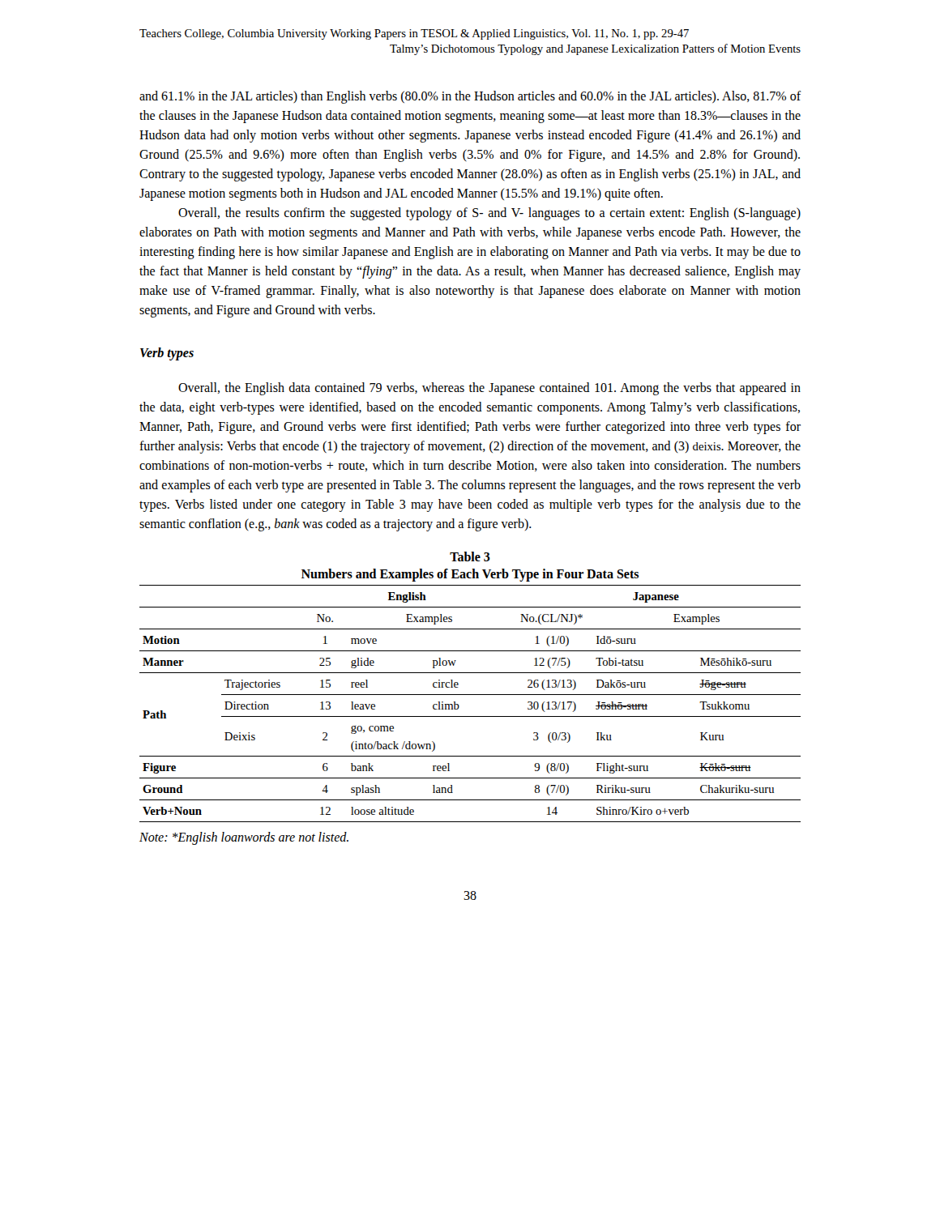Teachers College, Columbia University Working Papers in TESOL & Applied Linguistics, Vol. 11, No. 1, pp. 29-47 Talmy’s Dichotomous Typology and Japanese Lexicalization Patters of Motion Events
and 61.1% in the JAL articles) than English verbs (80.0% in the Hudson articles and 60.0% in the JAL articles). Also, 81.7% of the clauses in the Japanese Hudson data contained motion segments, meaning some—at least more than 18.3%—clauses in the Hudson data had only motion verbs without other segments. Japanese verbs instead encoded Figure (41.4% and 26.1%) and Ground (25.5% and 9.6%) more often than English verbs (3.5% and 0% for Figure, and 14.5% and 2.8% for Ground). Contrary to the suggested typology, Japanese verbs encoded Manner (28.0%) as often as in English verbs (25.1%) in JAL, and Japanese motion segments both in Hudson and JAL encoded Manner (15.5% and 19.1%) quite often.
Overall, the results confirm the suggested typology of S- and V- languages to a certain extent: English (S-language) elaborates on Path with motion segments and Manner and Path with verbs, while Japanese verbs encode Path. However, the interesting finding here is how similar Japanese and English are in elaborating on Manner and Path via verbs. It may be due to the fact that Manner is held constant by “flying” in the data. As a result, when Manner has decreased salience, English may make use of V-framed grammar. Finally, what is also noteworthy is that Japanese does elaborate on Manner with motion segments, and Figure and Ground with verbs.
Verb types
Overall, the English data contained 79 verbs, whereas the Japanese contained 101. Among the verbs that appeared in the data, eight verb-types were identified, based on the encoded semantic components. Among Talmy’s verb classifications, Manner, Path, Figure, and Ground verbs were first identified; Path verbs were further categorized into three verb types for further analysis: Verbs that encode (1) the trajectory of movement, (2) direction of the movement, and (3) deixis. Moreover, the combinations of non-motion-verbs + route, which in turn describe Motion, were also taken into consideration. The numbers and examples of each verb type are presented in Table 3. The columns represent the languages, and the rows represent the verb types. Verbs listed under one category in Table 3 may have been coded as multiple verb types for the analysis due to the semantic conflation (e.g., bank was coded as a trajectory and a figure verb).
Table 3
Numbers and Examples of Each Verb Type in Four Data Sets
| | English | Japanese |
| --- | --- | --- |
| | No. | Examples | No.(CL/NJ)* | Examples |
| Motion | 1 | move | 1 (1/0) | Idō-suru |
| Manner | 25 | glide | plow | 12 (7/5) | Tobi-tatsu | Mēsōhikō-suru |
| Path | Trajectories | 15 | reel | circle | 26 (13/13) | Dakōs-uru | Jōge-suru |
| Direction | 13 | leave | climb | 30 (13/17) | Jōshō-suru | Tsukkomu |
| Deixis | 2 | go, come (into/back /down) | 3 (0/3) | Iku | Kuru |
| Figure | 6 | bank | reel | 9 (8/0) | Flight-suru | Kōkō-suru |
| Ground | 4 | splash | land | 8 (7/0) | Ririku-suru | Chakuriku-suru |
| Verb+Noun | 12 | loose altitude | 14 | Shinro/Kiro o+verb |
Note: *English loanwords are not listed.
38